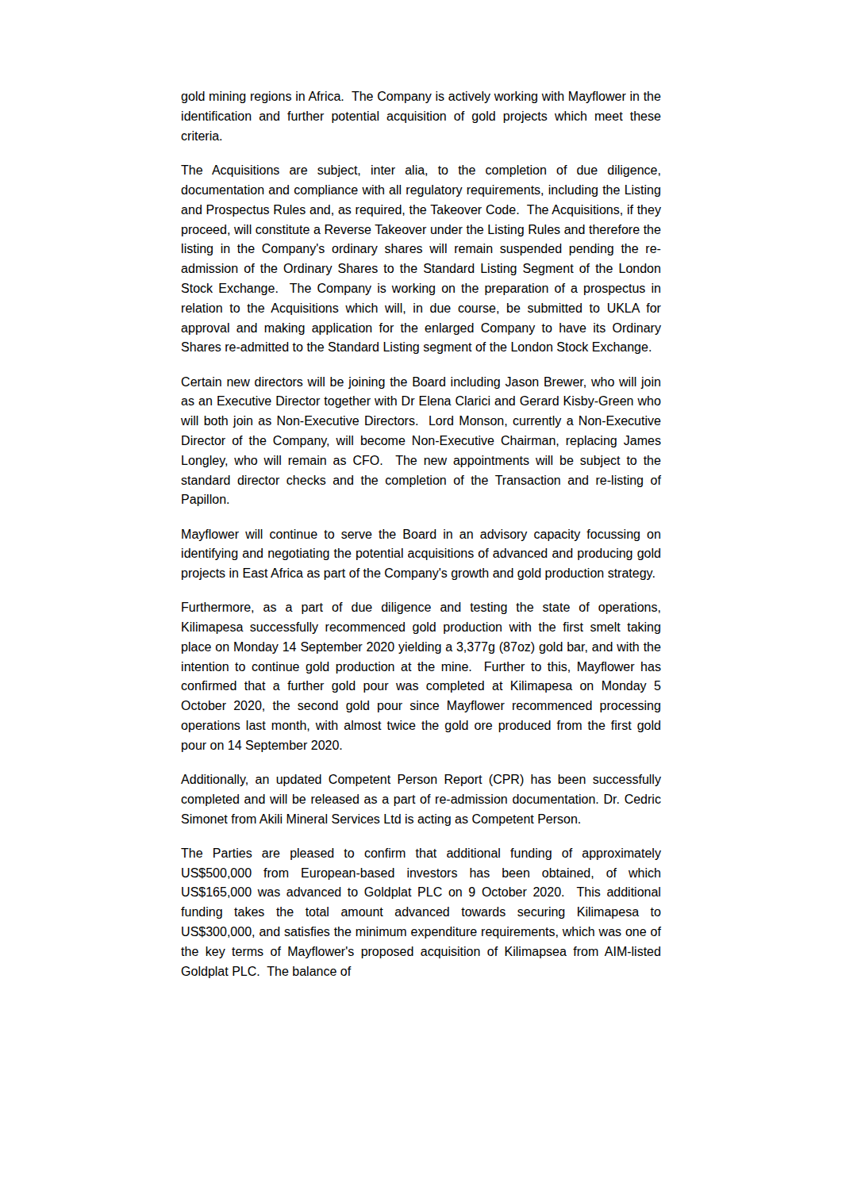gold mining regions in Africa. The Company is actively working with Mayflower in the identification and further potential acquisition of gold projects which meet these criteria.
The Acquisitions are subject, inter alia, to the completion of due diligence, documentation and compliance with all regulatory requirements, including the Listing and Prospectus Rules and, as required, the Takeover Code. The Acquisitions, if they proceed, will constitute a Reverse Takeover under the Listing Rules and therefore the listing in the Company's ordinary shares will remain suspended pending the re-admission of the Ordinary Shares to the Standard Listing Segment of the London Stock Exchange. The Company is working on the preparation of a prospectus in relation to the Acquisitions which will, in due course, be submitted to UKLA for approval and making application for the enlarged Company to have its Ordinary Shares re-admitted to the Standard Listing segment of the London Stock Exchange.
Certain new directors will be joining the Board including Jason Brewer, who will join as an Executive Director together with Dr Elena Clarici and Gerard Kisby-Green who will both join as Non-Executive Directors. Lord Monson, currently a Non-Executive Director of the Company, will become Non-Executive Chairman, replacing James Longley, who will remain as CFO. The new appointments will be subject to the standard director checks and the completion of the Transaction and re-listing of Papillon.
Mayflower will continue to serve the Board in an advisory capacity focussing on identifying and negotiating the potential acquisitions of advanced and producing gold projects in East Africa as part of the Company's growth and gold production strategy.
Furthermore, as a part of due diligence and testing the state of operations, Kilimapesa successfully recommenced gold production with the first smelt taking place on Monday 14 September 2020 yielding a 3,377g (87oz) gold bar, and with the intention to continue gold production at the mine. Further to this, Mayflower has confirmed that a further gold pour was completed at Kilimapesa on Monday 5 October 2020, the second gold pour since Mayflower recommenced processing operations last month, with almost twice the gold ore produced from the first gold pour on 14 September 2020.
Additionally, an updated Competent Person Report (CPR) has been successfully completed and will be released as a part of re-admission documentation. Dr. Cedric Simonet from Akili Mineral Services Ltd is acting as Competent Person.
The Parties are pleased to confirm that additional funding of approximately US$500,000 from European-based investors has been obtained, of which US$165,000 was advanced to Goldplat PLC on 9 October 2020. This additional funding takes the total amount advanced towards securing Kilimapesa to US$300,000, and satisfies the minimum expenditure requirements, which was one of the key terms of Mayflower's proposed acquisition of Kilimapsea from AIM-listed Goldplat PLC. The balance of